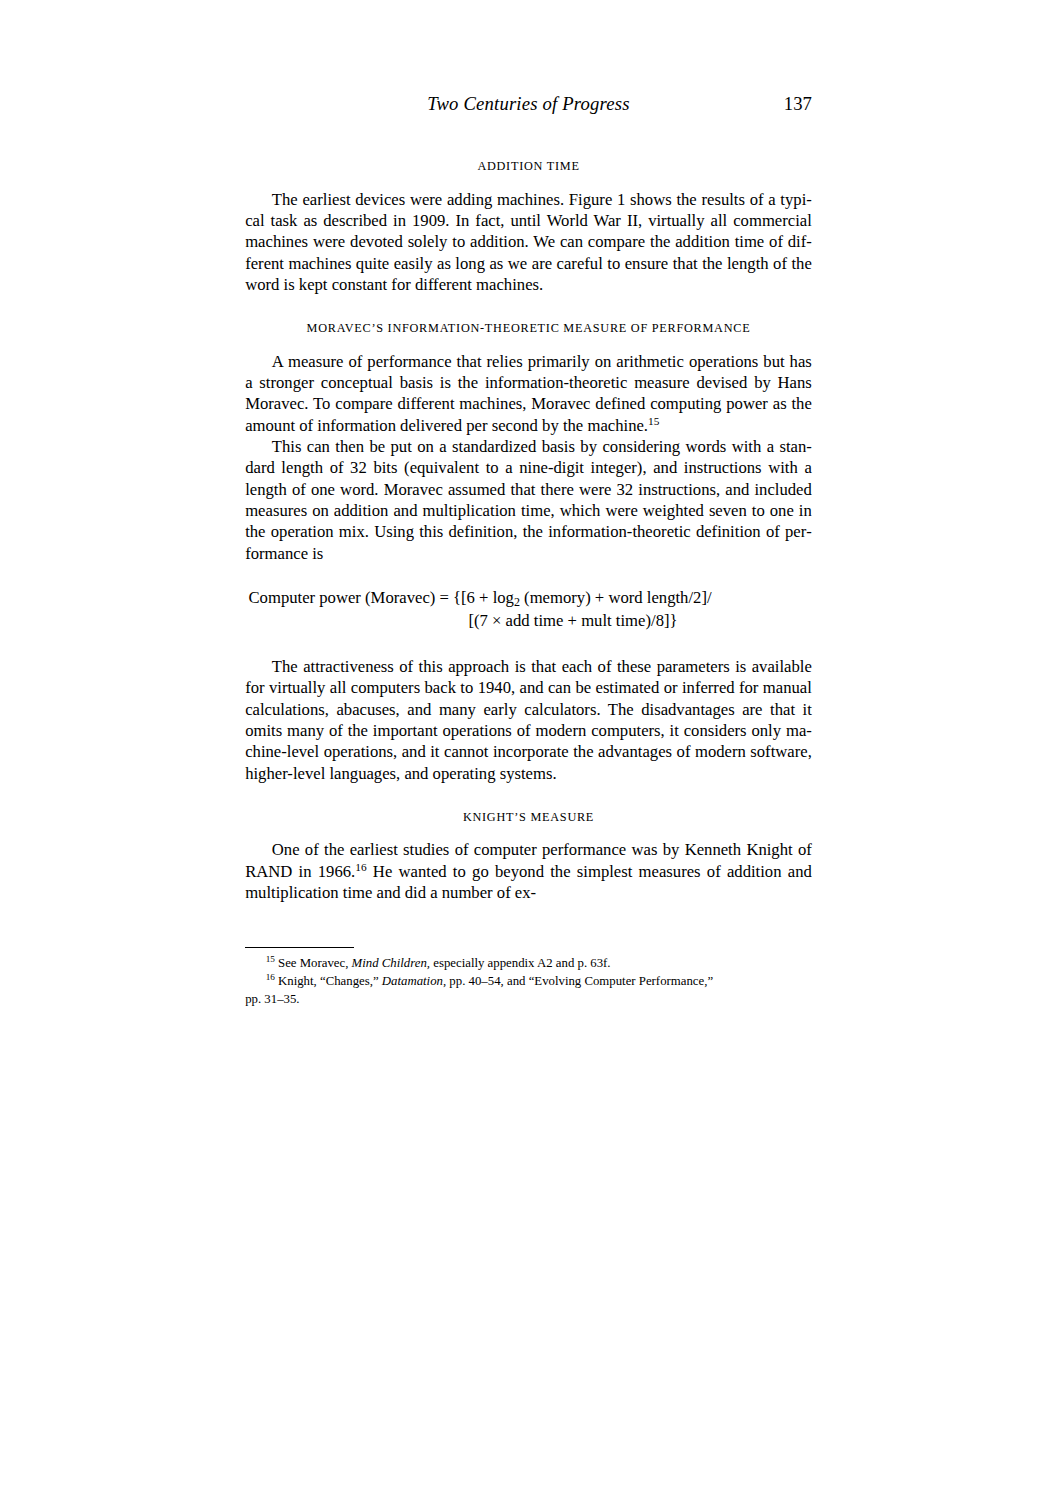Two Centuries of Progress 137
Addition Time
The earliest devices were adding machines. Figure 1 shows the results of a typical task as described in 1909. In fact, until World War II, virtually all commercial machines were devoted solely to addition. We can compare the addition time of different machines quite easily as long as we are careful to ensure that the length of the word is kept constant for different machines.
Moravec’s Information-Theoretic Measure of Performance
A measure of performance that relies primarily on arithmetic operations but has a stronger conceptual basis is the information-theoretic measure devised by Hans Moravec. To compare different machines, Moravec defined computing power as the amount of information delivered per second by the machine.15
This can then be put on a standardized basis by considering words with a standard length of 32 bits (equivalent to a nine-digit integer), and instructions with a length of one word. Moravec assumed that there were 32 instructions, and included measures on addition and multiplication time, which were weighted seven to one in the operation mix. Using this definition, the information-theoretic definition of performance is
Computer power (Moravec) = {[6 + log2 (memory) + word length/2]/ [(7 × add time + mult time)/8]}
The attractiveness of this approach is that each of these parameters is available for virtually all computers back to 1940, and can be estimated or inferred for manual calculations, abacuses, and many early calculators. The disadvantages are that it omits many of the important operations of modern computers, it considers only machine-level operations, and it cannot incorporate the advantages of modern software, higher-level languages, and operating systems.
Knight’s Measure
One of the earliest studies of computer performance was by Kenneth Knight of RAND in 1966.16 He wanted to go beyond the simplest measures of addition and multiplication time and did a number of ex-
15 See Moravec, Mind Children, especially appendix A2 and p. 63f.
16 Knight, “Changes,” Datamation, pp. 40–54, and “Evolving Computer Performance,”
pp. 31–35.